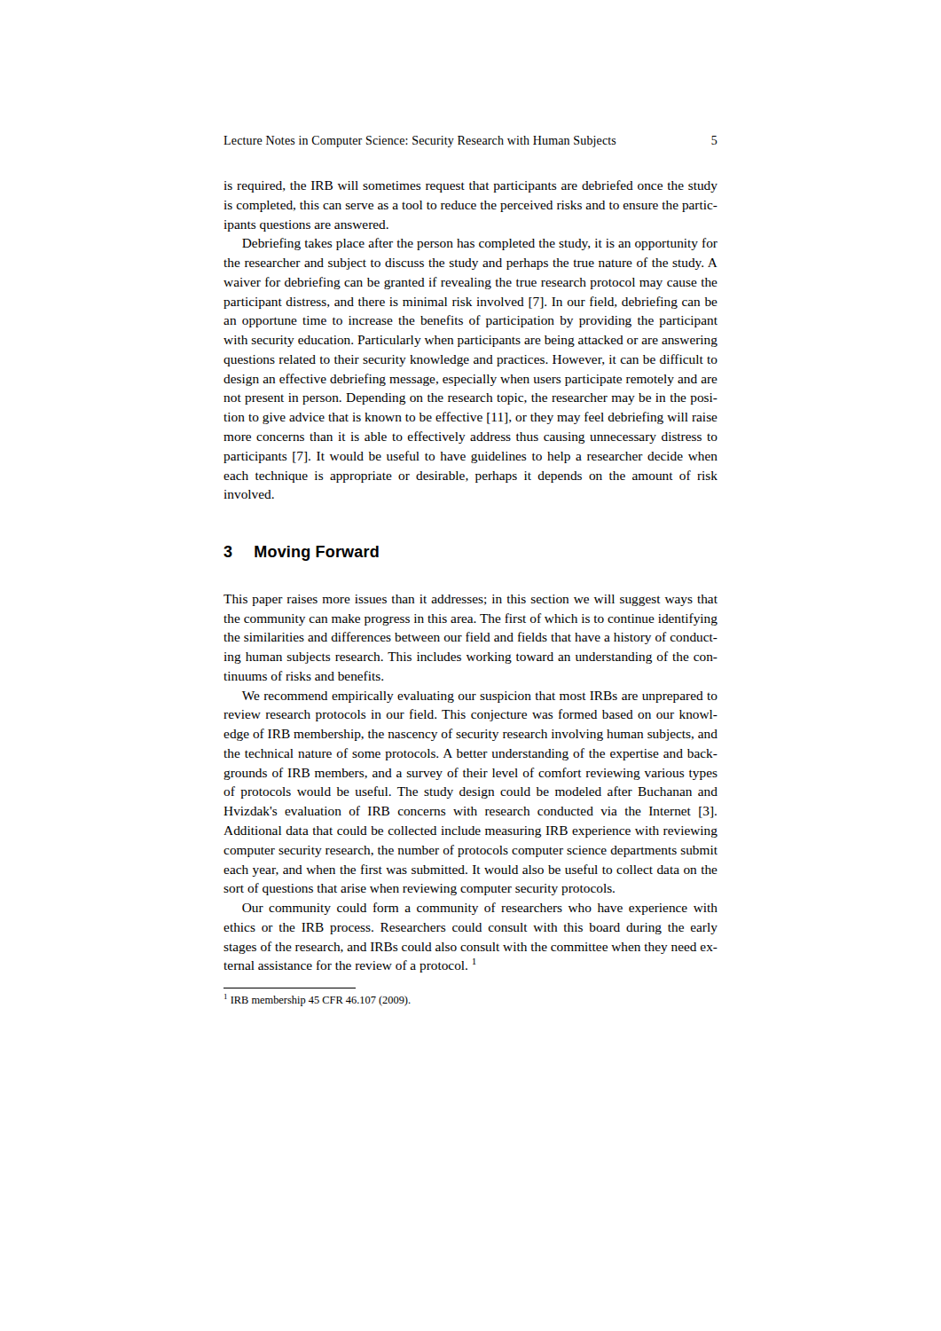Lecture Notes in Computer Science: Security Research with Human Subjects 5
is required, the IRB will sometimes request that participants are debriefed once the study is completed, this can serve as a tool to reduce the perceived risks and to ensure the participants questions are answered.
Debriefing takes place after the person has completed the study, it is an opportunity for the researcher and subject to discuss the study and perhaps the true nature of the study. A waiver for debriefing can be granted if revealing the true research protocol may cause the participant distress, and there is minimal risk involved [7]. In our field, debriefing can be an opportune time to increase the benefits of participation by providing the participant with security education. Particularly when participants are being attacked or are answering questions related to their security knowledge and practices. However, it can be difficult to design an effective debriefing message, especially when users participate remotely and are not present in person. Depending on the research topic, the researcher may be in the position to give advice that is known to be effective [11], or they may feel debriefing will raise more concerns than it is able to effectively address thus causing unnecessary distress to participants [7]. It would be useful to have guidelines to help a researcher decide when each technique is appropriate or desirable, perhaps it depends on the amount of risk involved.
3 Moving Forward
This paper raises more issues than it addresses; in this section we will suggest ways that the community can make progress in this area. The first of which is to continue identifying the similarities and differences between our field and fields that have a history of conducting human subjects research. This includes working toward an understanding of the continuums of risks and benefits.
We recommend empirically evaluating our suspicion that most IRBs are unprepared to review research protocols in our field. This conjecture was formed based on our knowledge of IRB membership, the nascency of security research involving human subjects, and the technical nature of some protocols. A better understanding of the expertise and backgrounds of IRB members, and a survey of their level of comfort reviewing various types of protocols would be useful. The study design could be modeled after Buchanan and Hvizdak's evaluation of IRB concerns with research conducted via the Internet [3]. Additional data that could be collected include measuring IRB experience with reviewing computer security research, the number of protocols computer science departments submit each year, and when the first was submitted. It would also be useful to collect data on the sort of questions that arise when reviewing computer security protocols.
Our community could form a community of researchers who have experience with ethics or the IRB process. Researchers could consult with this board during the early stages of the research, and IRBs could also consult with the committee when they need external assistance for the review of a protocol. 1
1 IRB membership 45 CFR 46.107 (2009).